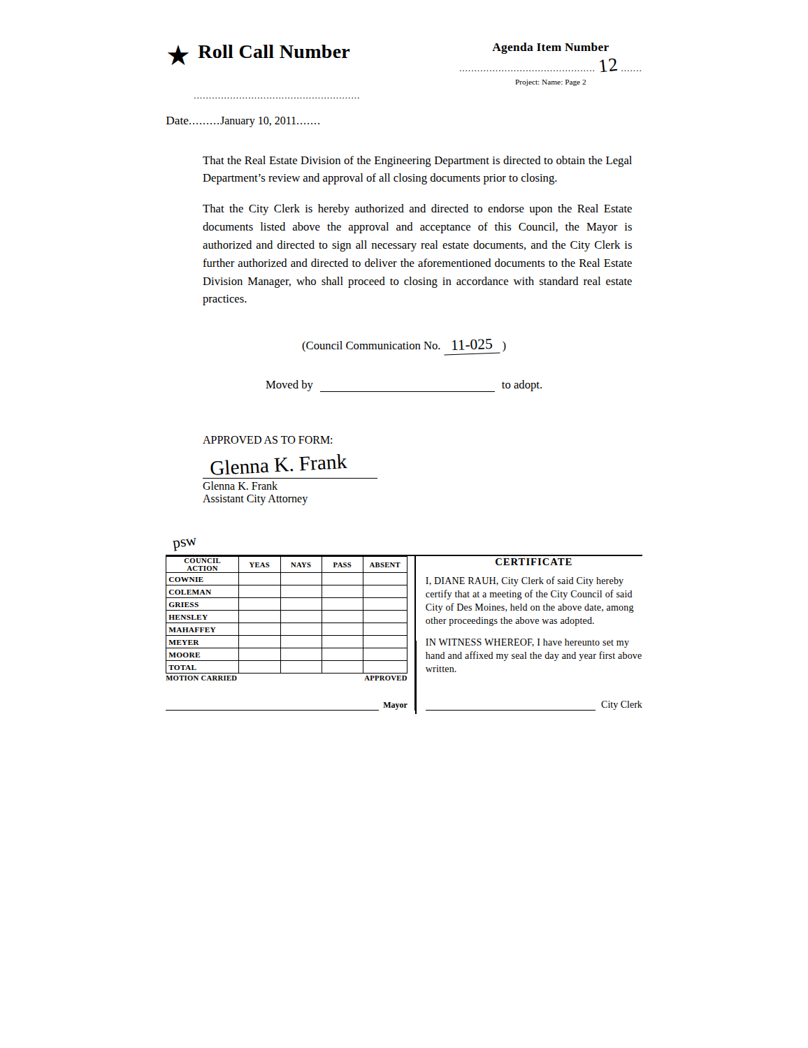★
Roll Call Number
Agenda Item Number
.............................................12.......
Project: Name: Page 2
.......................................................
Date......... January 10, 2011.......
That the Real Estate Division of the Engineering Department is directed to obtain the Legal Department’s review and approval of all closing documents prior to closing.
That the City Clerk is hereby authorized and directed to endorse upon the Real Estate documents listed above the approval and acceptance of this Council, the Mayor is authorized and directed to sign all necessary real estate documents, and the City Clerk is further authorized and directed to deliver the aforementioned documents to the Real Estate Division Manager, who shall proceed to closing in accordance with standard real estate practices.
(Council Communication No. 11-025 )
Moved by to adopt.
APPROVED AS TO FORM:
Glenna K. Frank
Glenna K. Frank
Assistant City Attorney
psw
| COUNCIL ACTION | YEAS | NAYS | PASS | ABSENT |
| --- | --- | --- | --- | --- |
| COWNIE | | | | |
| COLEMAN | | | | |
| GRIESS | | | | |
| HENSLEY | | | | |
| MAHAFFEY | | | | |
| MEYER | | | | |
| MOORE | | | | |
| TOTAL | | | | |
MOTION CARRIED APPROVED
Mayor
CERTIFICATE
I, DIANE RAUH, City Clerk of said City hereby certify that at a meeting of the City Council of said City of Des Moines, held on the above date, among other proceedings the above was adopted.
IN WITNESS WHEREOF, I have hereunto set my hand and affixed my seal the day and year first above written.
City Clerk